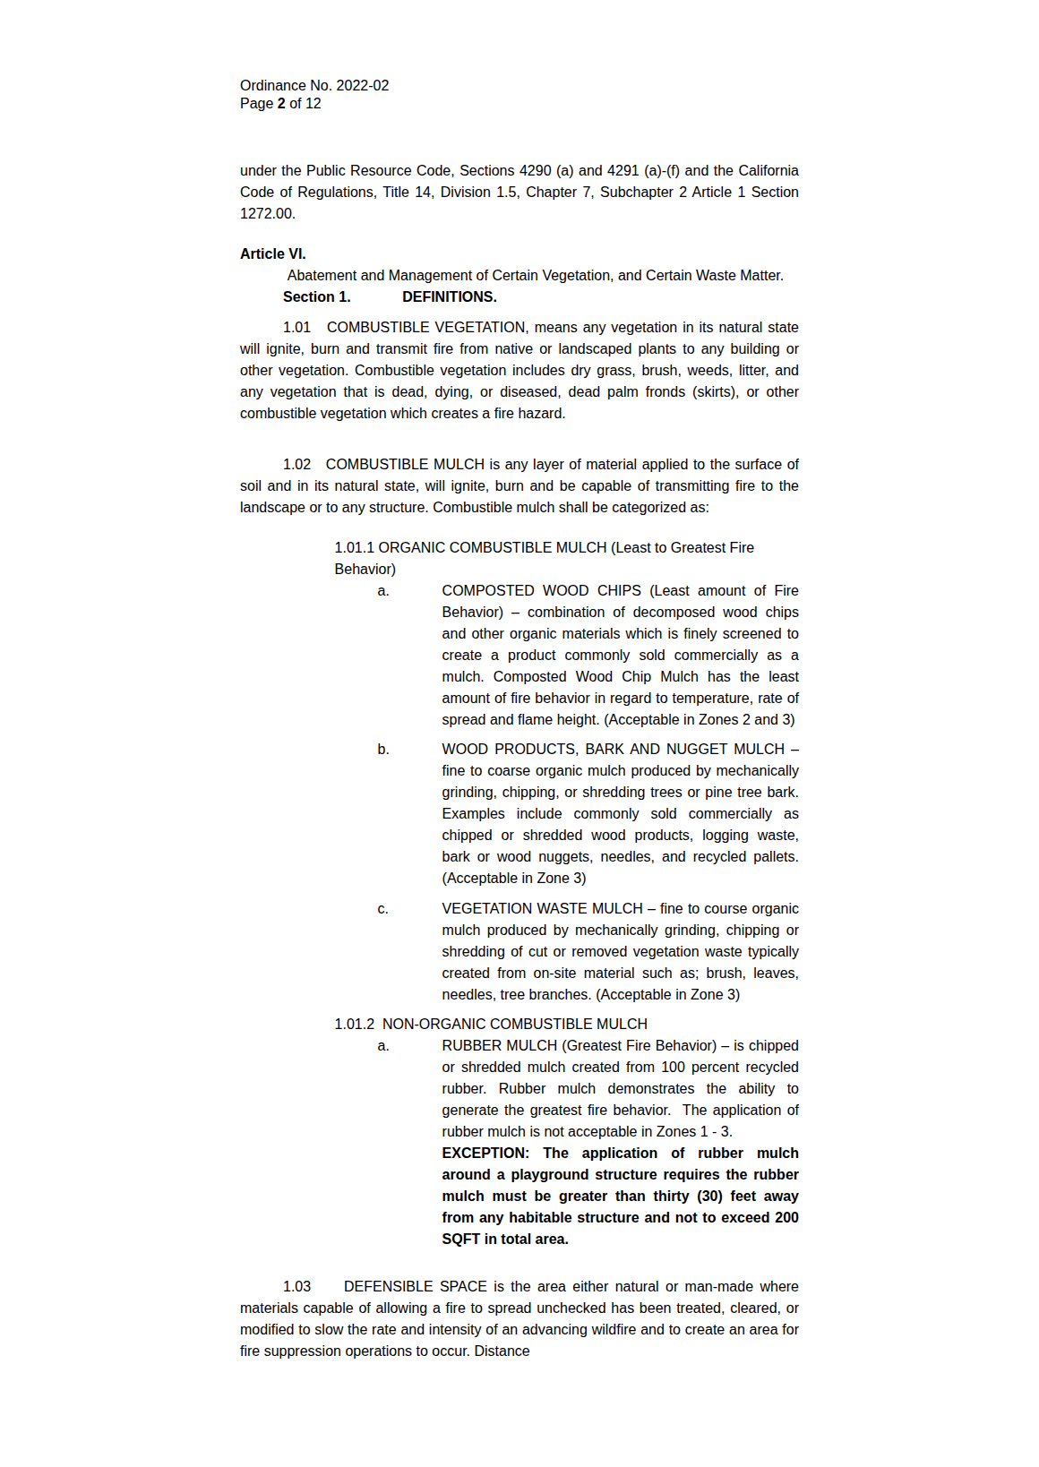Ordinance No. 2022-02
Page 2 of 12
under the Public Resource Code, Sections 4290 (a) and 4291 (a)-(f) and the California Code of Regulations, Title 14, Division 1.5, Chapter 7, Subchapter 2 Article 1 Section 1272.00.
Article VI. Abatement and Management of Certain Vegetation, and Certain Waste Matter.
Section 1. DEFINITIONS.
1.01 COMBUSTIBLE VEGETATION, means any vegetation in its natural state will ignite, burn and transmit fire from native or landscaped plants to any building or other vegetation. Combustible vegetation includes dry grass, brush, weeds, litter, and any vegetation that is dead, dying, or diseased, dead palm fronds (skirts), or other combustible vegetation which creates a fire hazard.
1.02 COMBUSTIBLE MULCH is any layer of material applied to the surface of soil and in its natural state, will ignite, burn and be capable of transmitting fire to the landscape or to any structure. Combustible mulch shall be categorized as:
1.01.1 ORGANIC COMBUSTIBLE MULCH (Least to Greatest Fire Behavior)
a. COMPOSTED WOOD CHIPS (Least amount of Fire Behavior) – combination of decomposed wood chips and other organic materials which is finely screened to create a product commonly sold commercially as a mulch. Composted Wood Chip Mulch has the least amount of fire behavior in regard to temperature, rate of spread and flame height. (Acceptable in Zones 2 and 3)
b. WOOD PRODUCTS, BARK AND NUGGET MULCH – fine to coarse organic mulch produced by mechanically grinding, chipping, or shredding trees or pine tree bark. Examples include commonly sold commercially as chipped or shredded wood products, logging waste, bark or wood nuggets, needles, and recycled pallets. (Acceptable in Zone 3)
c. VEGETATION WASTE MULCH – fine to course organic mulch produced by mechanically grinding, chipping or shredding of cut or removed vegetation waste typically created from on-site material such as; brush, leaves, needles, tree branches. (Acceptable in Zone 3)
1.01.2 NON-ORGANIC COMBUSTIBLE MULCH
a. RUBBER MULCH (Greatest Fire Behavior) – is chipped or shredded mulch created from 100 percent recycled rubber. Rubber mulch demonstrates the ability to generate the greatest fire behavior. The application of rubber mulch is not acceptable in Zones 1 - 3.
EXCEPTION: The application of rubber mulch around a playground structure requires the rubber mulch must be greater than thirty (30) feet away from any habitable structure and not to exceed 200 SQFT in total area.
1.03 DEFENSIBLE SPACE is the area either natural or man-made where materials capable of allowing a fire to spread unchecked has been treated, cleared, or modified to slow the rate and intensity of an advancing wildfire and to create an area for fire suppression operations to occur. Distance